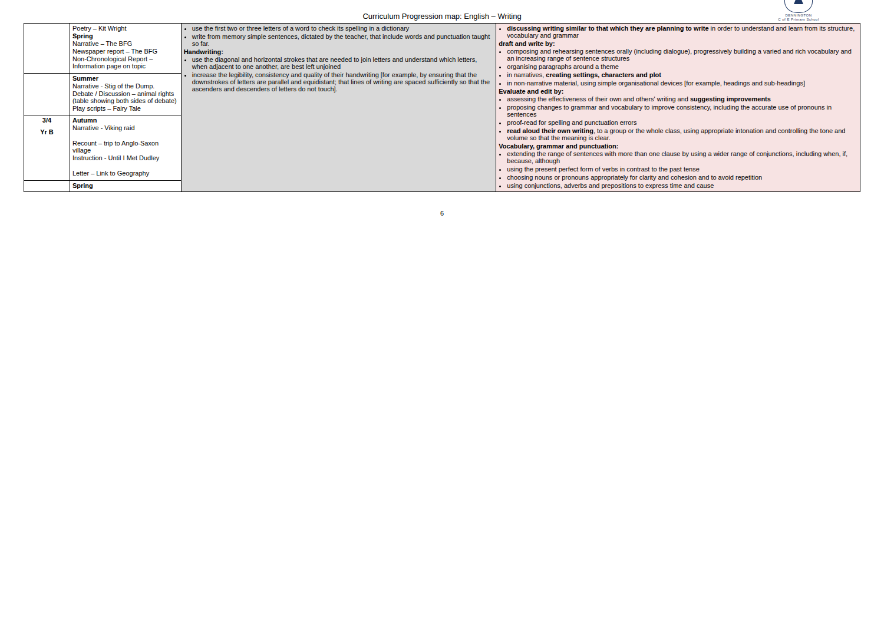DENNINGTON
C of E Primary School
Curriculum Progression map: English – Writing
| | Poetry – Kit Wright Spring Narrative – The BFG Newspaper report – The BFG Non-Chronological Report – Information page on topic | use the first two or three letters of a word to check its spelling in a dictionary write from memory simple sentences, dictated by the teacher, that include words and punctuation taught so far. Handwriting: use the diagonal and horizontal strokes that are needed to join letters and understand which letters, when adjacent to one another, are best left unjoined increase the legibility, consistency and quality of their handwriting [for example, by ensuring that the downstrokes of letters are parallel and equidistant; that lines of writing are spaced sufficiently so that the ascenders and descenders of letters do not touch]. | discussing writing similar to that which they are planning to write in order to understand and learn from its structure, vocabulary and grammar draft and write by: composing and rehearsing sentences orally (including dialogue), progressively building a varied and rich vocabulary and an increasing range of sentence structures organising paragraphs around a theme in narratives, creating settings, characters and plot in non-narrative material, using simple organisational devices [for example, headings and sub-headings] Evaluate and edit by: assessing the effectiveness of their own and others' writing and suggesting improvements proposing changes to grammar and vocabulary to improve consistency, including the accurate use of pronouns in sentences proof-read for spelling and punctuation errors read aloud their own writing , to a group or the whole class, using appropriate intonation and controlling the tone and volume so that the meaning is clear. Vocabulary, grammar and punctuation: extending the range of sentences with more than one clause by using a wider range of conjunctions, including when, if, because, although using the present perfect form of verbs in contrast to the past tense choosing nouns or pronouns appropriately for clarity and cohesion and to avoid repetition using conjunctions, adverbs and prepositions to express time and cause |
| | Summer Narrative - Stig of the Dump. Debate / Discussion – animal rights (table showing both sides of debate) Play scripts – Fairy Tale |
| 3/4 Yr B | Autumn Narrative - Viking raid Recount – trip to Anglo-Saxon village Instruction - Until I Met Dudley Letter – Link to Geography |
| | Spring |
6